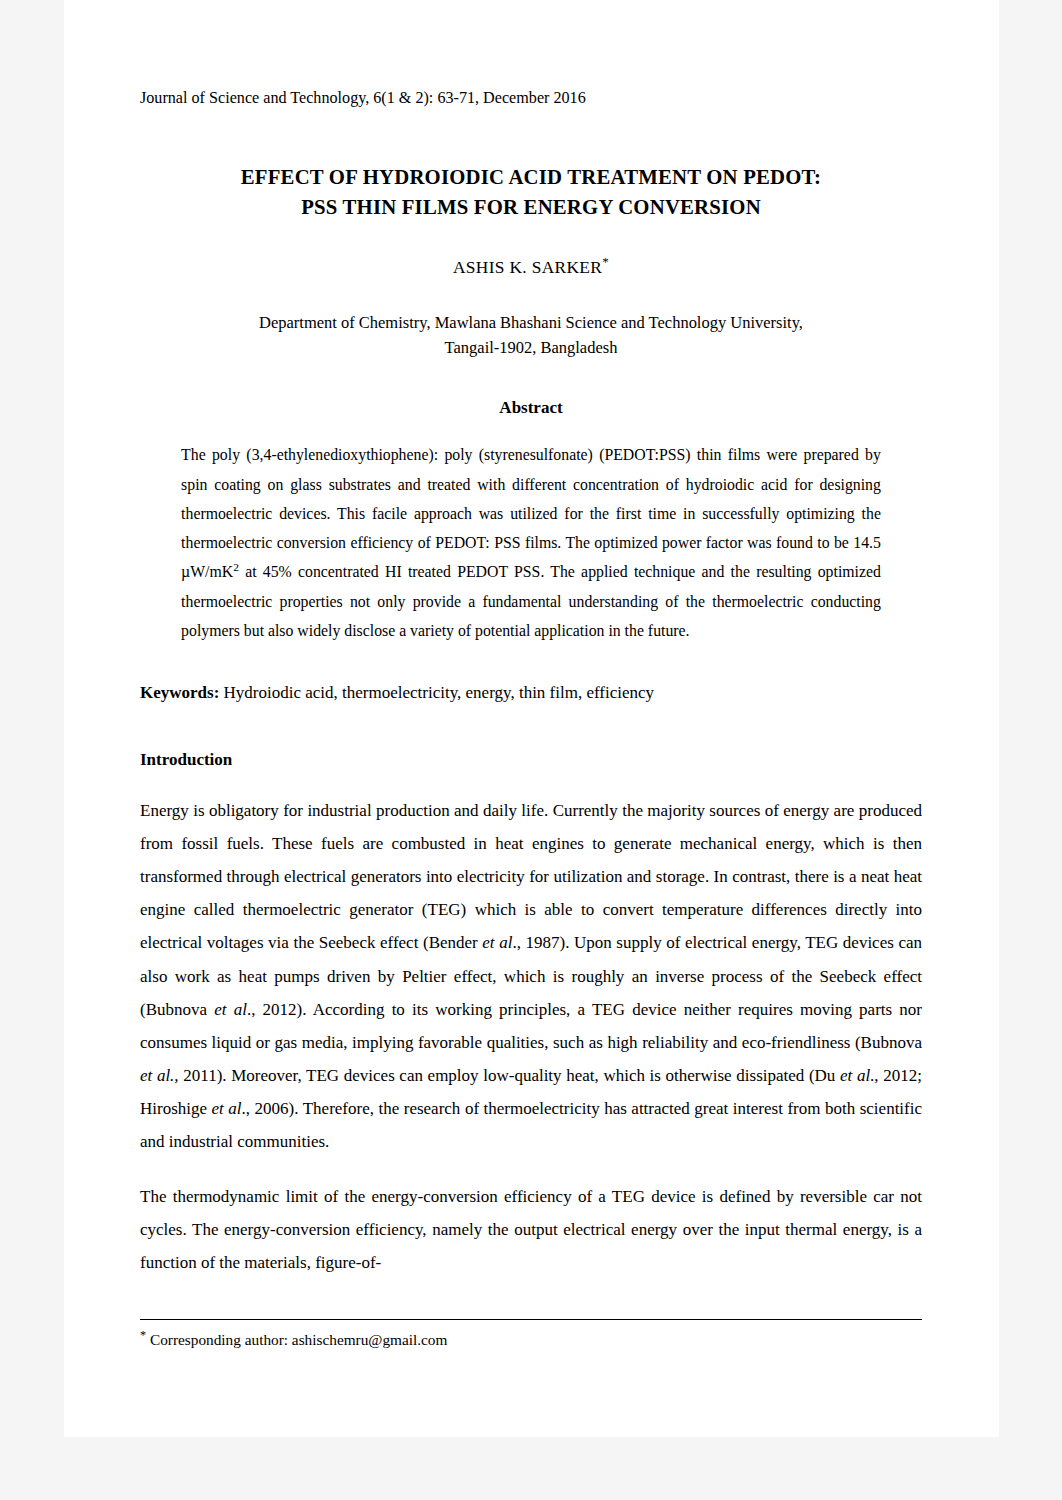Journal of Science and Technology, 6(1 & 2): 63-71, December 2016
Effect of Hydroiodic Acid Treatment on PEDOT:
PSS Thin Films for Energy Conversion
ASHIS K. SARKER*
Department of Chemistry, Mawlana Bhashani Science and Technology University,
Tangail-1902, Bangladesh
Abstract
The poly (3,4-ethylenedioxythiophene): poly (styrenesulfonate) (PEDOT:PSS) thin films were prepared by spin coating on glass substrates and treated with different concentration of hydroiodic acid for designing thermoelectric devices. This facile approach was utilized for the first time in successfully optimizing the thermoelectric conversion efficiency of PEDOT: PSS films. The optimized power factor was found to be 14.5 µW/mK2 at 45% concentrated HI treated PEDOT PSS. The applied technique and the resulting optimized thermoelectric properties not only provide a fundamental understanding of the thermoelectric conducting polymers but also widely disclose a variety of potential application in the future.
Keywords: Hydroiodic acid, thermoelectricity, energy, thin film, efficiency
Introduction
Energy is obligatory for industrial production and daily life. Currently the majority sources of energy are produced from fossil fuels. These fuels are combusted in heat engines to generate mechanical energy, which is then transformed through electrical generators into electricity for utilization and storage. In contrast, there is a neat heat engine called thermoelectric generator (TEG) which is able to convert temperature differences directly into electrical voltages via the Seebeck effect (Bender et al., 1987). Upon supply of electrical energy, TEG devices can also work as heat pumps driven by Peltier effect, which is roughly an inverse process of the Seebeck effect (Bubnova et al., 2012). According to its working principles, a TEG device neither requires moving parts nor consumes liquid or gas media, implying favorable qualities, such as high reliability and eco-friendliness (Bubnova et al., 2011). Moreover, TEG devices can employ low-quality heat, which is otherwise dissipated (Du et al., 2012; Hiroshige et al., 2006). Therefore, the research of thermoelectricity has attracted great interest from both scientific and industrial communities.
The thermodynamic limit of the energy-conversion efficiency of a TEG device is defined by reversible car not cycles. The energy-conversion efficiency, namely the output electrical energy over the input thermal energy, is a function of the materials, figure-of-
* Corresponding author: ashischemru@gmail.com